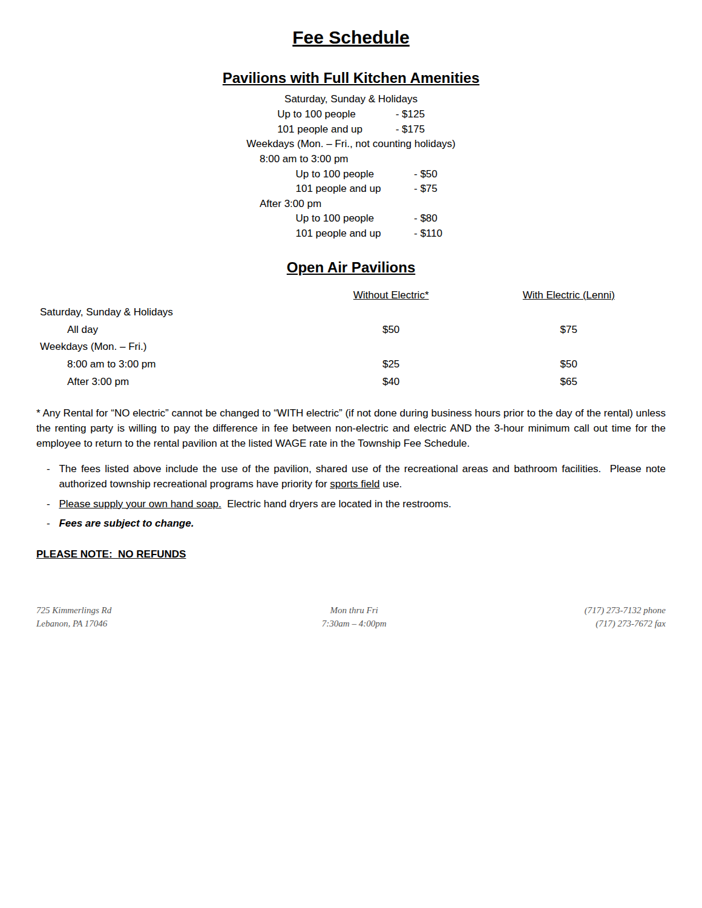Fee Schedule
Pavilions with Full Kitchen Amenities
Saturday, Sunday & Holidays
Up to 100 people- $125
101 people and up- $175
Weekdays (Mon. – Fri., not counting holidays)
8:00 am to 3:00 pm
Up to 100 people- $50
101 people and up- $75
After 3:00 pm
Up to 100 people- $80
101 people and up- $110
Open Air Pavilions
| | Without Electric* | With Electric (Lenni) |
| --- | --- | --- |
| Saturday, Sunday & Holidays | | |
| All day | $50 | $75 |
| Weekdays (Mon. – Fri.) | | |
| 8:00 am to 3:00 pm | $25 | $50 |
| After 3:00 pm | $40 | $65 |
* Any Rental for “NO electric” cannot be changed to “WITH electric” (if not done during business hours prior to the day of the rental) unless the renting party is willing to pay the difference in fee between non-electric and electric AND the 3-hour minimum call out time for the employee to return to the rental pavilion at the listed WAGE rate in the Township Fee Schedule.
The fees listed above include the use of the pavilion, shared use of the recreational areas and bathroom facilities. Please note authorized township recreational programs have priority for sports field use.
Please supply your own hand soap. Electric hand dryers are located in the restrooms.
Fees are subject to change.
PLEASE NOTE: NO REFUNDS
| 725 Kimmerlings Rd Lebanon, PA 17046 | Mon thru Fri 7:30am – 4:00pm | (717) 273-7132 phone (717) 273-7672 fax |